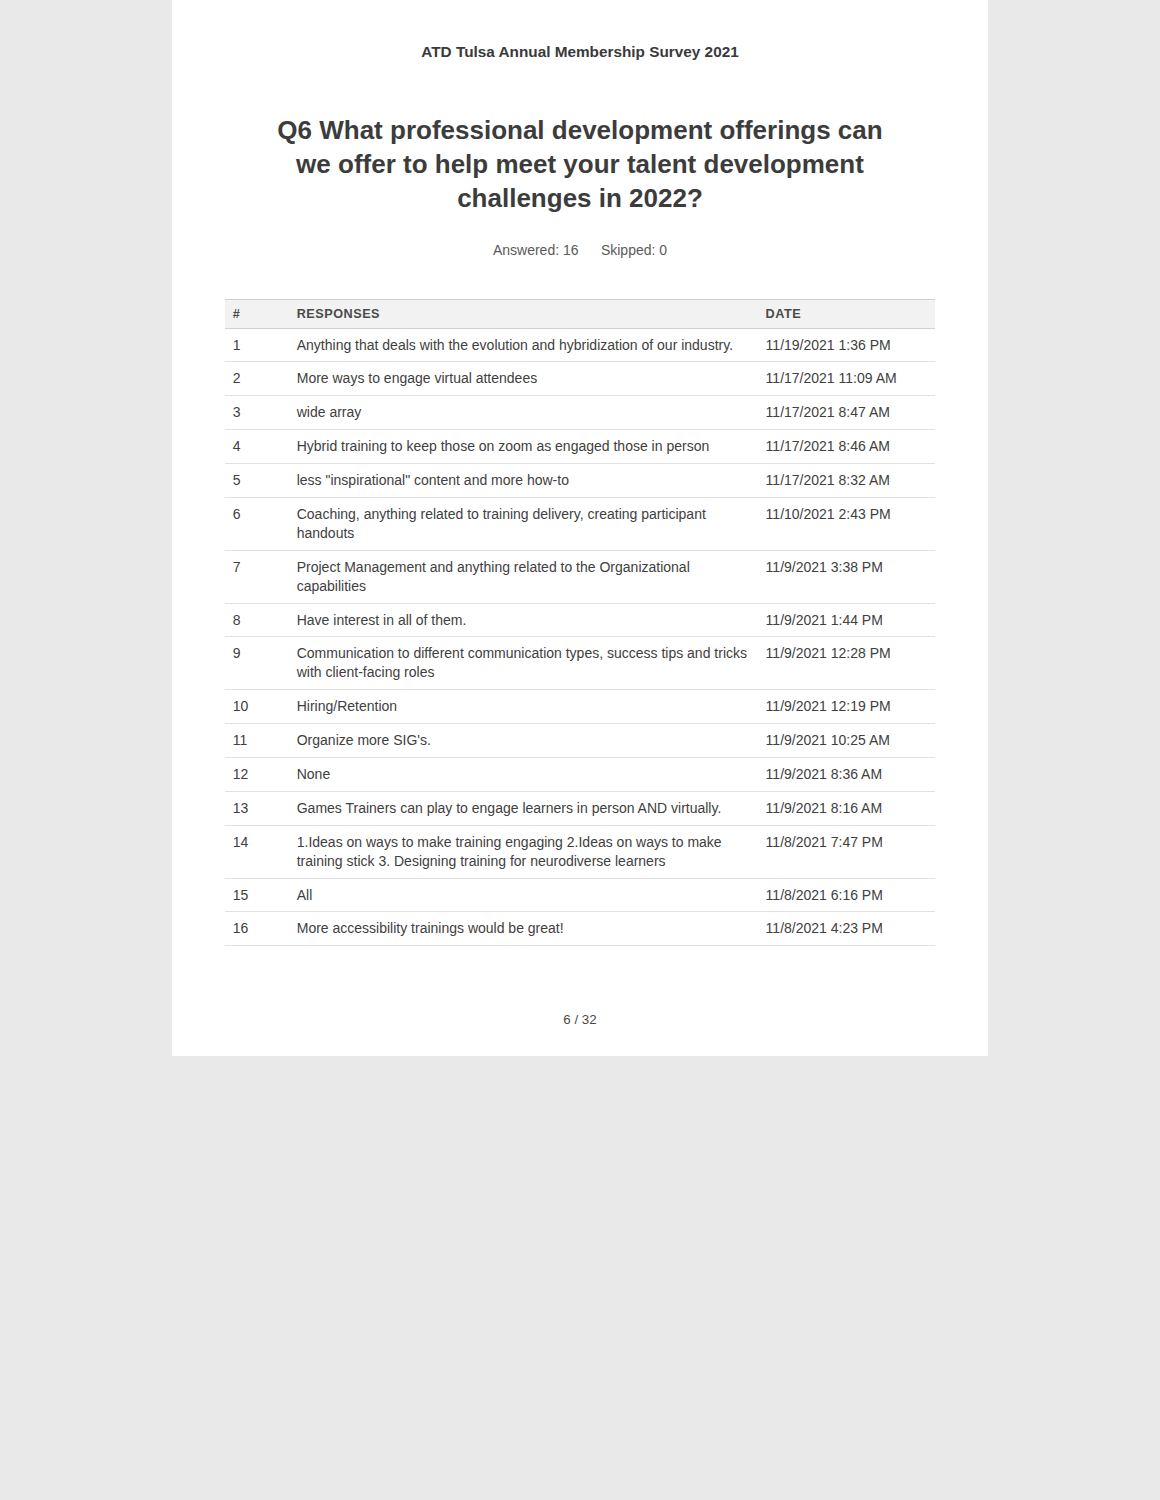ATD Tulsa Annual Membership Survey 2021
Q6 What professional development offerings can we offer to help meet your talent development challenges in 2022?
Answered: 16 Skipped: 0
| # | RESPONSES | DATE |
| --- | --- | --- |
| 1 | Anything that deals with the evolution and hybridization of our industry. | 11/19/2021 1:36 PM |
| 2 | More ways to engage virtual attendees | 11/17/2021 11:09 AM |
| 3 | wide array | 11/17/2021 8:47 AM |
| 4 | Hybrid training to keep those on zoom as engaged those in person | 11/17/2021 8:46 AM |
| 5 | less "inspirational" content and more how-to | 11/17/2021 8:32 AM |
| 6 | Coaching, anything related to training delivery, creating participant handouts | 11/10/2021 2:43 PM |
| 7 | Project Management and anything related to the Organizational capabilities | 11/9/2021 3:38 PM |
| 8 | Have interest in all of them. | 11/9/2021 1:44 PM |
| 9 | Communication to different communication types, success tips and tricks with client-facing roles | 11/9/2021 12:28 PM |
| 10 | Hiring/Retention | 11/9/2021 12:19 PM |
| 11 | Organize more SIG's. | 11/9/2021 10:25 AM |
| 12 | None | 11/9/2021 8:36 AM |
| 13 | Games Trainers can play to engage learners in person AND virtually. | 11/9/2021 8:16 AM |
| 14 | 1.Ideas on ways to make training engaging 2.Ideas on ways to make training stick 3. Designing training for neurodiverse learners | 11/8/2021 7:47 PM |
| 15 | All | 11/8/2021 6:16 PM |
| 16 | More accessibility trainings would be great! | 11/8/2021 4:23 PM |
6 / 32